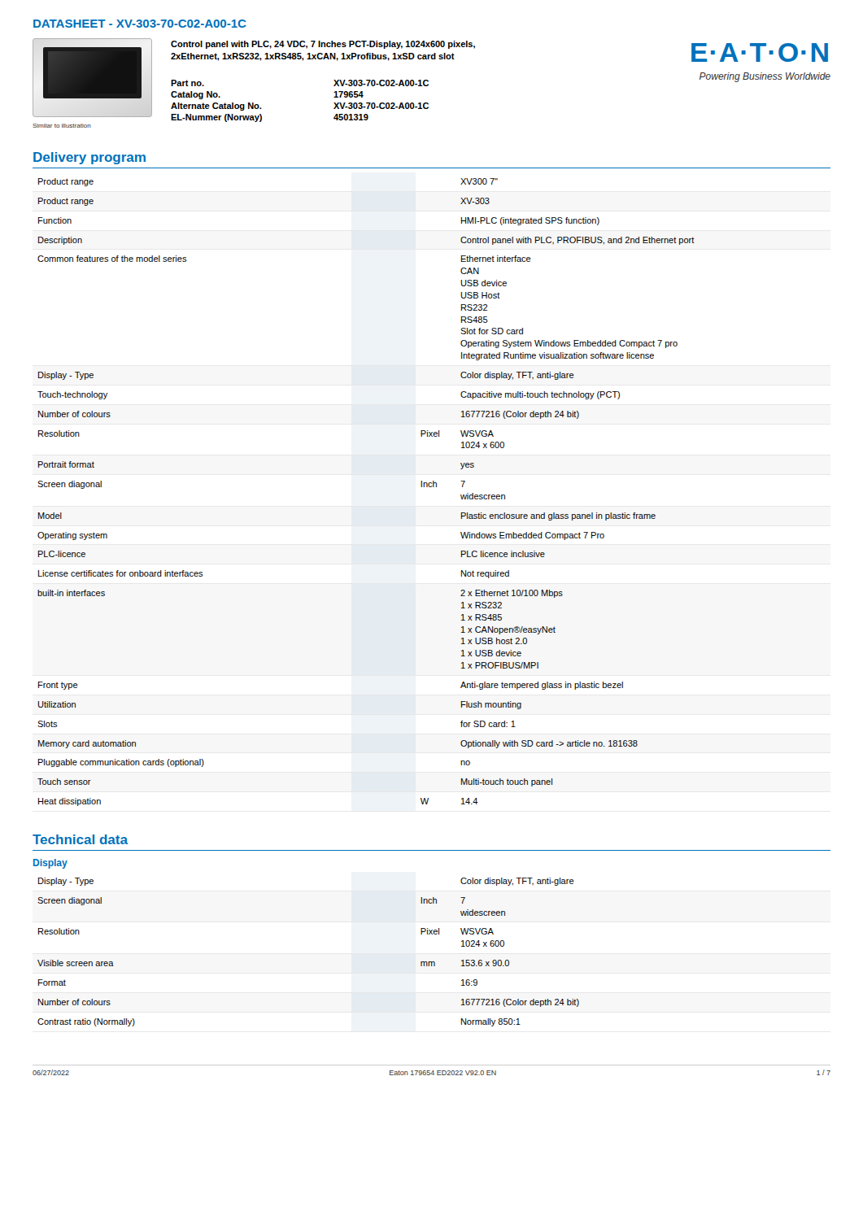DATASHEET - XV-303-70-C02-A00-1C
Similar to illustration
Control panel with PLC, 24 VDC, 7 Inches PCT-Display, 1024x600 pixels,
2xEthernet, 1xRS232, 1xRS485, 1xCAN, 1xProfibus, 1xSD card slot
| Part no. | XV-303-70-C02-A00-1C |
| Catalog No. | 179654 |
| Alternate Catalog No. | XV-303-70-C02-A00-1C |
| EL-Nummer (Norway) | 4501319 |
E·A·T·O·N
Powering Business Worldwide
Delivery program
| Product range | | | XV300 7" |
| Product range | | | XV-303 |
| Function | | | HMI-PLC (integrated SPS function) |
| Description | | | Control panel with PLC, PROFIBUS, and 2nd Ethernet port |
| Common features of the model series | | | Ethernet interface CAN USB device USB Host RS232 RS485 Slot for SD card Operating System Windows Embedded Compact 7 pro Integrated Runtime visualization software license |
| Display - Type | | | Color display, TFT, anti-glare |
| Touch-technology | | | Capacitive multi-touch technology (PCT) |
| Number of colours | | | 16777216 (Color depth 24 bit) |
| Resolution | | Pixel | WSVGA 1024 x 600 |
| Portrait format | | | yes |
| Screen diagonal | | Inch | 7 widescreen |
| Model | | | Plastic enclosure and glass panel in plastic frame |
| Operating system | | | Windows Embedded Compact 7 Pro |
| PLC-licence | | | PLC licence inclusive |
| License certificates for onboard interfaces | | | Not required |
| built-in interfaces | | | 2 x Ethernet 10/100 Mbps 1 x RS232 1 x RS485 1 x CANopen®/easyNet 1 x USB host 2.0 1 x USB device 1 x PROFIBUS/MPI |
| Front type | | | Anti-glare tempered glass in plastic bezel |
| Utilization | | | Flush mounting |
| Slots | | | for SD card: 1 |
| Memory card automation | | | Optionally with SD card -> article no. 181638 |
| Pluggable communication cards (optional) | | | no |
| Touch sensor | | | Multi-touch touch panel |
| Heat dissipation | | W | 14.4 |
Technical data
Display
| Display - Type | | | Color display, TFT, anti-glare |
| Screen diagonal | | Inch | 7 widescreen |
| Resolution | | Pixel | WSVGA 1024 x 600 |
| Visible screen area | | mm | 153.6 x 90.0 |
| Format | | | 16:9 |
| Number of colours | | | 16777216 (Color depth 24 bit) |
| Contrast ratio (Normally) | | | Normally 850:1 |
06/27/2022
Eaton 179654 ED2022 V92.0 EN
1 / 7